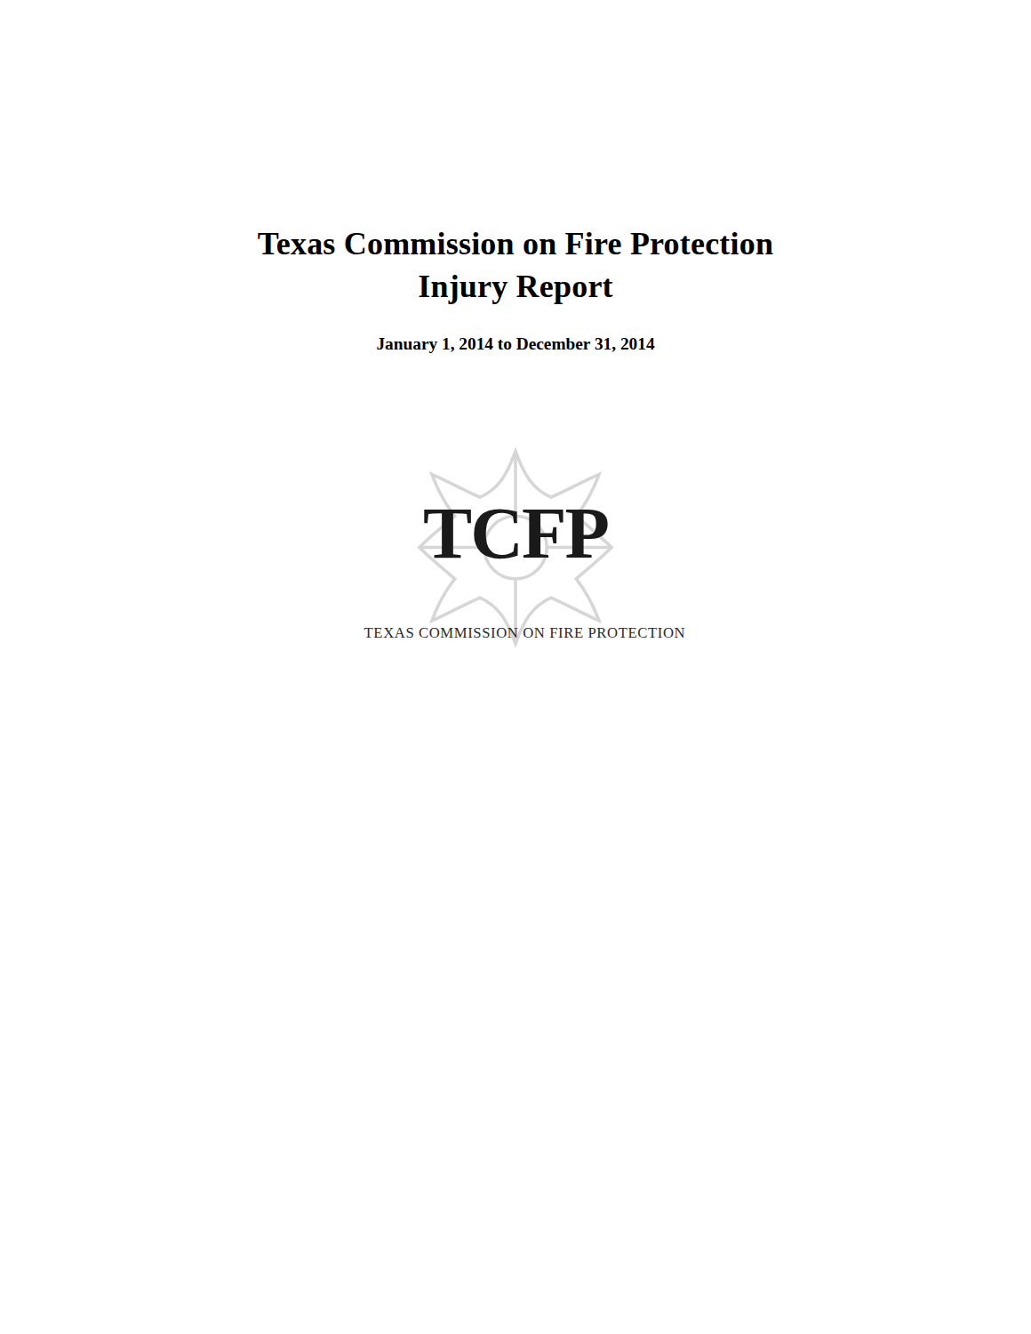Texas Commission on Fire Protection Injury Report
January 1, 2014 to December 31, 2014
TC FP
TEXAS COMMISSION ON FIRE PROTECTION